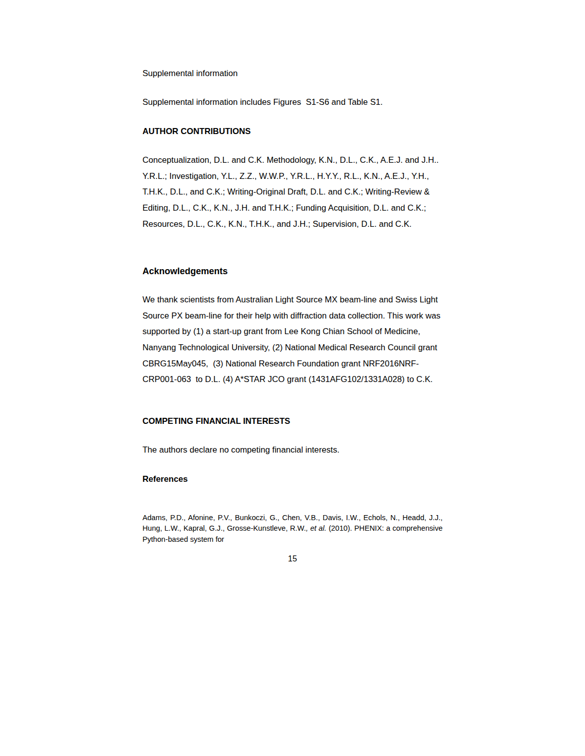Supplemental information
Supplemental information includes Figures S1-S6 and Table S1.
AUTHOR CONTRIBUTIONS
Conceptualization, D.L. and C.K. Methodology, K.N., D.L., C.K., A.E.J. and J.H.. Y.R.L.; Investigation, Y.L., Z.Z., W.W.P., Y.R.L., H.Y.Y., R.L., K.N., A.E.J., Y.H., T.H.K., D.L., and C.K.; Writing-Original Draft, D.L. and C.K.; Writing-Review & Editing, D.L., C.K., K.N., J.H. and T.H.K.; Funding Acquisition, D.L. and C.K.; Resources, D.L., C.K., K.N., T.H.K., and J.H.; Supervision, D.L. and C.K.
Acknowledgements
We thank scientists from Australian Light Source MX beam-line and Swiss Light Source PX beam-line for their help with diffraction data collection. This work was supported by (1) a start-up grant from Lee Kong Chian School of Medicine, Nanyang Technological University, (2) National Medical Research Council grant CBRG15May045, (3) National Research Foundation grant NRF2016NRF-CRP001-063 to D.L. (4) A*STAR JCO grant (1431AFG102/1331A028) to C.K.
COMPETING FINANCIAL INTERESTS
The authors declare no competing financial interests.
References
Adams, P.D., Afonine, P.V., Bunkoczi, G., Chen, V.B., Davis, I.W., Echols, N., Headd, J.J., Hung, L.W., Kapral, G.J., Grosse-Kunstleve, R.W., et al. (2010). PHENIX: a comprehensive Python-based system for
15